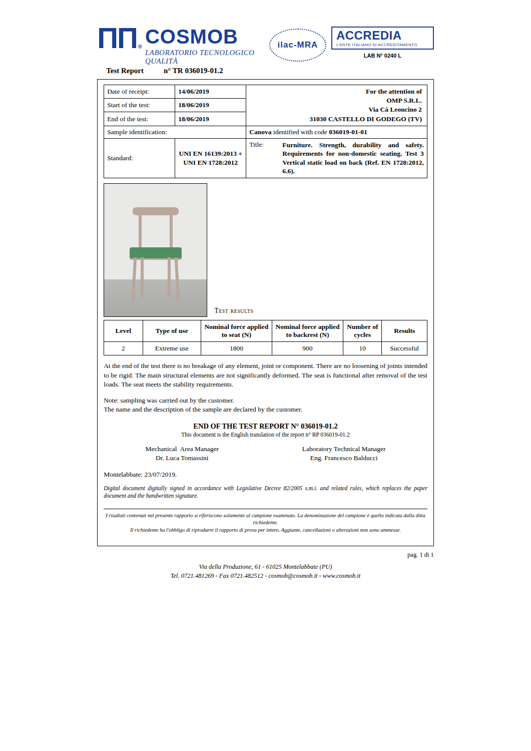ΠΠ®
COSMOB LABORATORIO TECNOLOGICO QUALITÀ
ilac-MRA
ACCREDIA
L'ENTE ITALIANO DI ACCREDITAMENTO
LAB N° 0240 L
Test Report n° TR 036019-01.2
| Date of receipt: | 14/06/2019 | For the attention of OMP S.R.L. Via Cà Leoncino 2 31030 CASTELLO DI GODEGO (TV) |
| Start of the test: | 18/06/2019 |
| End of the test: | 18/06/2019 |
| Sample identification: | Canova identified with code 036019-01-01 |
| Standard: | UNI EN 16139:2013 + UNI EN 1728:2012 | / Title: / Furniture. Strength, durability and safety. Requirements for non-domestic seating. Test 3 Vertical static load on back (Ref. EN 1728:2012, 6.6). / |
Test results
| Level | Type of use | Nominal force applied to seat (N) | Nominal force applied to backrest (N) | Number of cycles | Results |
| --- | --- | --- | --- | --- | --- |
| 2 | Extreme use | 1800 | 900 | 10 | Successful |
At the end of the test there is no breakage of any element, joint or component. There are no loosening of joints intended to be rigid. The main structural elements are not significantly deformed. The seat is functional after removal of the test loads. The seat meets the stability requirements.
Note: sampling was carried out by the customer.
The name and the description of the sample are declared by the customer.
END OF THE TEST REPORT N° 036019-01.2
This document is the English translation of the report n° RP 036019-01.2
Mechanical Area Manager
Dr. Luca Tomassini
Laboratory Technical Manager
Eng. Francesco Balducci
Montelabbate: 23/07/2019.
Digital document digitally signed in accordance with Legislative Decree 82/2005 s.m.i. and related rules, which replaces the paper document and the handwritten signature.
I risultati contenuti nel presente rapporto si riferiscono solamente al campione esaminato. La denominazione del campione è quella indicata dalla ditta richiedente.
Il richiedente ha l'obbligo di riprodurre il rapporto di prova per intero. Aggiunte, cancellazioni o alterazioni non sono ammesse.
pag. 1 di 1
Via della Produzione, 61 - 61025 Montelabbate (PU)
Tel. 0721.481269 - Fax 0721.482512 - cosmob@cosmob.it - www.cosmob.it